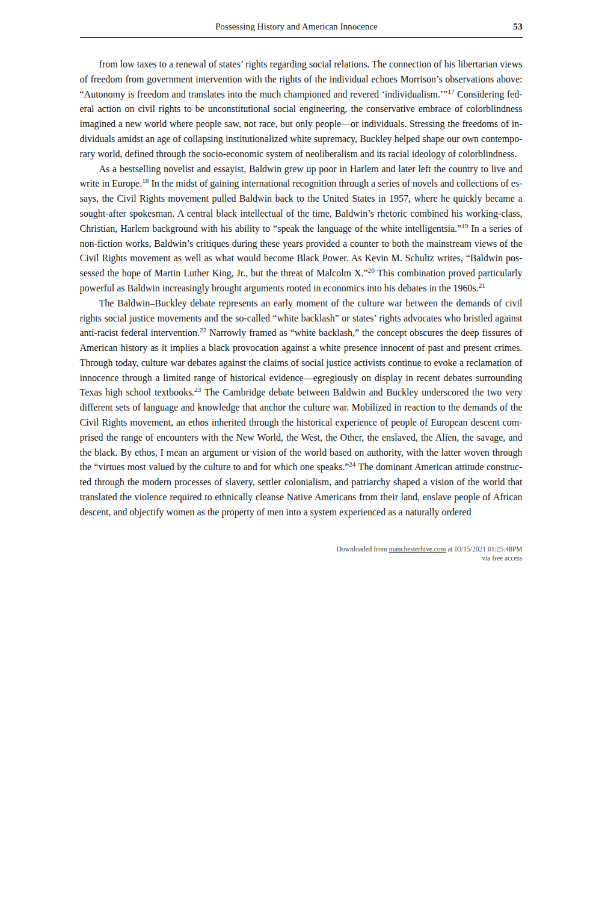Possessing History and American Innocence 53
from low taxes to a renewal of states’ rights regarding social relations. The connection of his libertarian views of freedom from government intervention with the rights of the individual echoes Morrison’s observations above: “Autonomy is freedom and translates into the much championed and revered ‘individualism.’”17 Considering federal action on civil rights to be unconstitutional social engineering, the conservative embrace of colorblindness imagined a new world where people saw, not race, but only people—or individuals. Stressing the freedoms of individuals amidst an age of collapsing institutionalized white supremacy, Buckley helped shape our own contemporary world, defined through the socio-economic system of neoliberalism and its racial ideology of colorblindness.
As a bestselling novelist and essayist, Baldwin grew up poor in Harlem and later left the country to live and write in Europe.18 In the midst of gaining international recognition through a series of novels and collections of essays, the Civil Rights movement pulled Baldwin back to the United States in 1957, where he quickly became a sought-after spokesman. A central black intellectual of the time, Baldwin’s rhetoric combined his working-class, Christian, Harlem background with his ability to “speak the language of the white intelligentsia.”19 In a series of non-fiction works, Baldwin’s critiques during these years provided a counter to both the mainstream views of the Civil Rights movement as well as what would become Black Power. As Kevin M. Schultz writes, “Baldwin possessed the hope of Martin Luther King, Jr., but the threat of Malcolm X.”20 This combination proved particularly powerful as Baldwin increasingly brought arguments rooted in economics into his debates in the 1960s.21
The Baldwin–Buckley debate represents an early moment of the culture war between the demands of civil rights social justice movements and the so-called “white backlash” or states’ rights advocates who bristled against anti-racist federal intervention.22 Narrowly framed as “white backlash,” the concept obscures the deep fissures of American history as it implies a black provocation against a white presence innocent of past and present crimes. Through today, culture war debates against the claims of social justice activists continue to evoke a reclamation of innocence through a limited range of historical evidence—egregiously on display in recent debates surrounding Texas high school textbooks.23 The Cambridge debate between Baldwin and Buckley underscored the two very different sets of language and knowledge that anchor the culture war. Mobilized in reaction to the demands of the Civil Rights movement, an ethos inherited through the historical experience of people of European descent comprised the range of encounters with the New World, the West, the Other, the enslaved, the Alien, the savage, and the black. By ethos, I mean an argument or vision of the world based on authority, with the latter woven through the “virtues most valued by the culture to and for which one speaks.”24 The dominant American attitude constructed through the modern processes of slavery, settler colonialism, and patriarchy shaped a vision of the world that translated the violence required to ethnically cleanse Native Americans from their land, enslave people of African descent, and objectify women as the property of men into a system experienced as a naturally ordered
Downloaded from manchesterhive.com at 03/15/2021 01:25:48PM
via free access